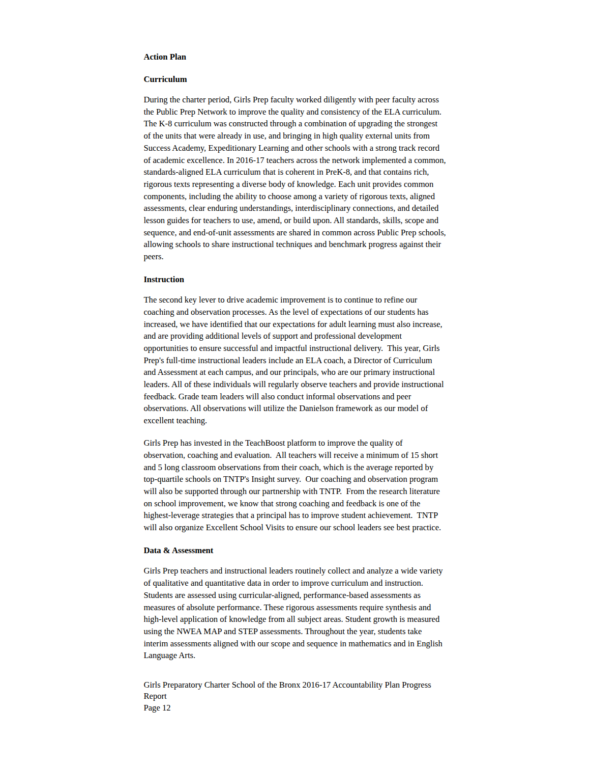Action Plan
Curriculum
During the charter period, Girls Prep faculty worked diligently with peer faculty across the Public Prep Network to improve the quality and consistency of the ELA curriculum. The K-8 curriculum was constructed through a combination of upgrading the strongest of the units that were already in use, and bringing in high quality external units from Success Academy, Expeditionary Learning and other schools with a strong track record of academic excellence. In 2016-17 teachers across the network implemented a common, standards-aligned ELA curriculum that is coherent in PreK-8, and that contains rich, rigorous texts representing a diverse body of knowledge. Each unit provides common components, including the ability to choose among a variety of rigorous texts, aligned assessments, clear enduring understandings, interdisciplinary connections, and detailed lesson guides for teachers to use, amend, or build upon. All standards, skills, scope and sequence, and end-of-unit assessments are shared in common across Public Prep schools, allowing schools to share instructional techniques and benchmark progress against their peers.
Instruction
The second key lever to drive academic improvement is to continue to refine our coaching and observation processes. As the level of expectations of our students has increased, we have identified that our expectations for adult learning must also increase, and are providing additional levels of support and professional development opportunities to ensure successful and impactful instructional delivery. This year, Girls Prep's full-time instructional leaders include an ELA coach, a Director of Curriculum and Assessment at each campus, and our principals, who are our primary instructional leaders. All of these individuals will regularly observe teachers and provide instructional feedback. Grade team leaders will also conduct informal observations and peer observations. All observations will utilize the Danielson framework as our model of excellent teaching.
Girls Prep has invested in the TeachBoost platform to improve the quality of observation, coaching and evaluation. All teachers will receive a minimum of 15 short and 5 long classroom observations from their coach, which is the average reported by top-quartile schools on TNTP's Insight survey. Our coaching and observation program will also be supported through our partnership with TNTP. From the research literature on school improvement, we know that strong coaching and feedback is one of the highest-leverage strategies that a principal has to improve student achievement. TNTP will also organize Excellent School Visits to ensure our school leaders see best practice.
Data & Assessment
Girls Prep teachers and instructional leaders routinely collect and analyze a wide variety of qualitative and quantitative data in order to improve curriculum and instruction. Students are assessed using curricular-aligned, performance-based assessments as measures of absolute performance. These rigorous assessments require synthesis and high-level application of knowledge from all subject areas. Student growth is measured using the NWEA MAP and STEP assessments. Throughout the year, students take interim assessments aligned with our scope and sequence in mathematics and in English Language Arts.
Girls Preparatory Charter School of the Bronx 2016-17 Accountability Plan Progress Report
Page 12